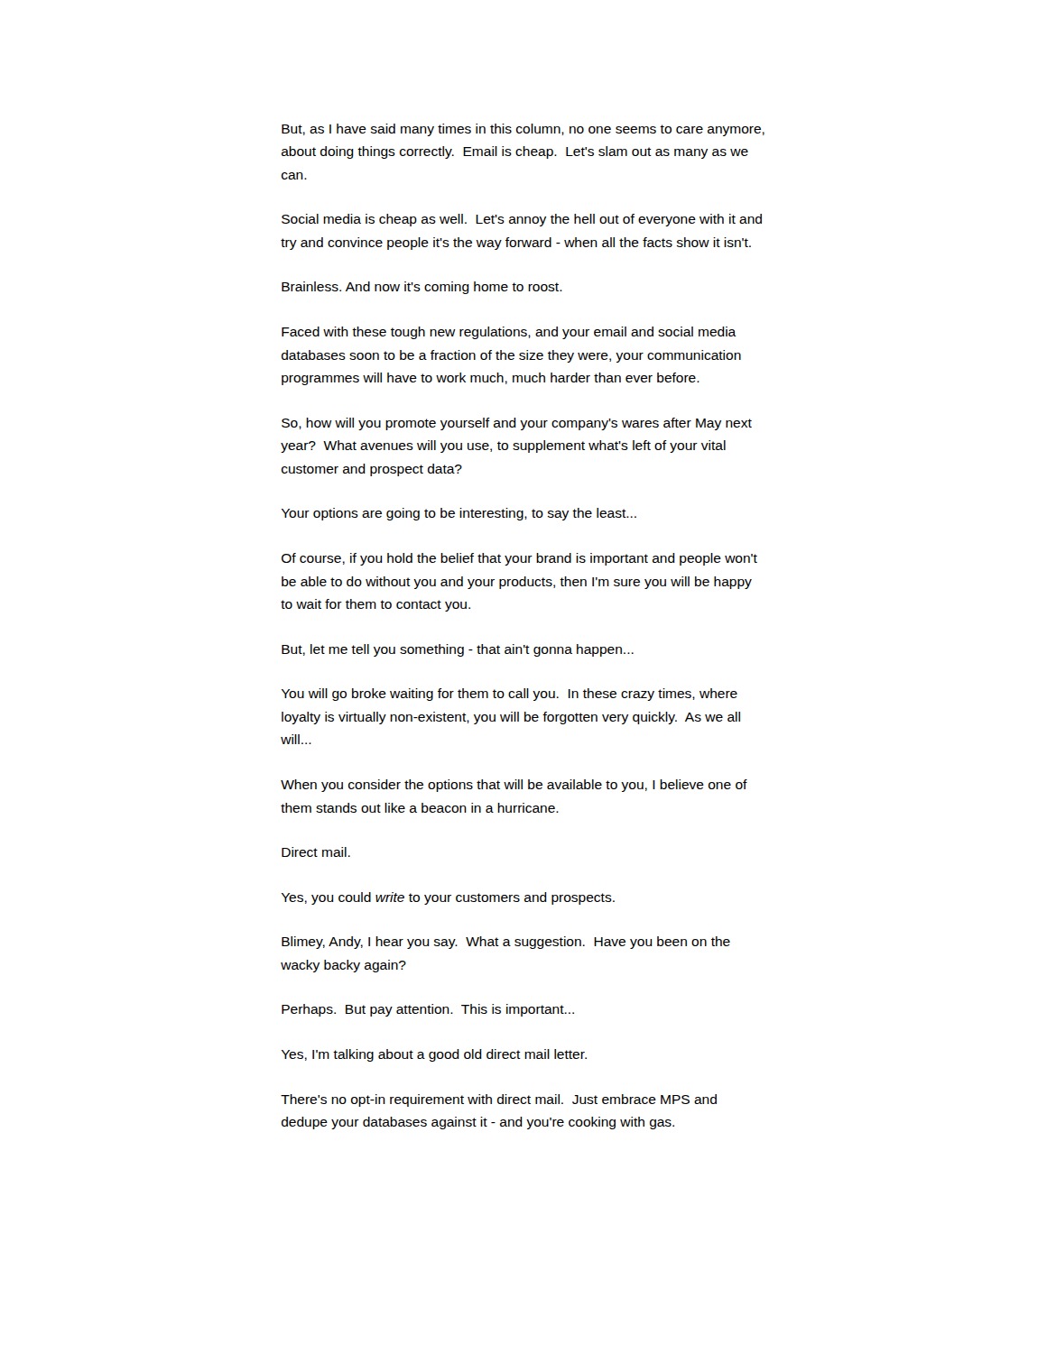But, as I have said many times in this column, no one seems to care anymore, about doing things correctly. Email is cheap. Let's slam out as many as we can.
Social media is cheap as well. Let's annoy the hell out of everyone with it and try and convince people it's the way forward - when all the facts show it isn't.
Brainless. And now it's coming home to roost.
Faced with these tough new regulations, and your email and social media databases soon to be a fraction of the size they were, your communication programmes will have to work much, much harder than ever before.
So, how will you promote yourself and your company's wares after May next year? What avenues will you use, to supplement what's left of your vital customer and prospect data?
Your options are going to be interesting, to say the least...
Of course, if you hold the belief that your brand is important and people won't be able to do without you and your products, then I'm sure you will be happy to wait for them to contact you.
But, let me tell you something - that ain't gonna happen...
You will go broke waiting for them to call you. In these crazy times, where loyalty is virtually non-existent, you will be forgotten very quickly. As we all will...
When you consider the options that will be available to you, I believe one of them stands out like a beacon in a hurricane.
Direct mail.
Yes, you could write to your customers and prospects.
Blimey, Andy, I hear you say. What a suggestion. Have you been on the wacky backy again?
Perhaps. But pay attention. This is important...
Yes, I'm talking about a good old direct mail letter.
There's no opt-in requirement with direct mail. Just embrace MPS and dedupe your databases against it - and you're cooking with gas.